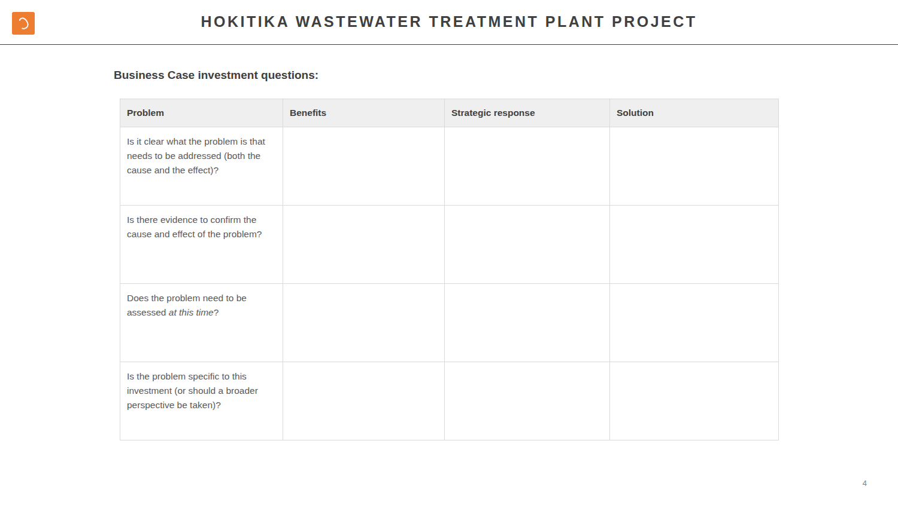HOKITIKA WASTEWATER TREATMENT PLANT PROJECT
Business Case investment questions:
| Problem | Benefits | Strategic response | Solution |
| --- | --- | --- | --- |
| Is it clear what the problem is that needs to be addressed (both the cause and the effect)? | | | |
| Is there evidence to confirm the cause and effect of the problem? | | | |
| Does the problem need to be assessed at this time ? | | | |
| Is the problem specific to this investment (or should a broader perspective be taken)? | | | |
4